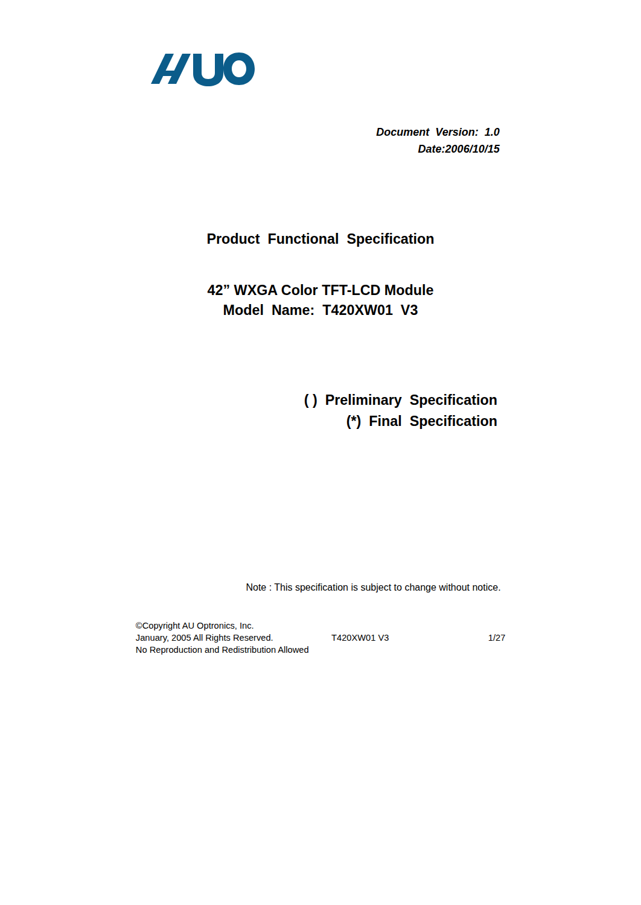Document Version: 1.0
Date:2006/10/15
Product Functional Specification
42” WXGA Color TFT-LCD Module
Model Name: T420XW01 V3
( ) Preliminary Specification
(*) Final Specification
Note : This specification is subject to change without notice.
©Copyright AU Optronics, Inc.
January, 2005 All Rights Reserved. T420XW01 V3 1/27
No Reproduction and Redistribution Allowed